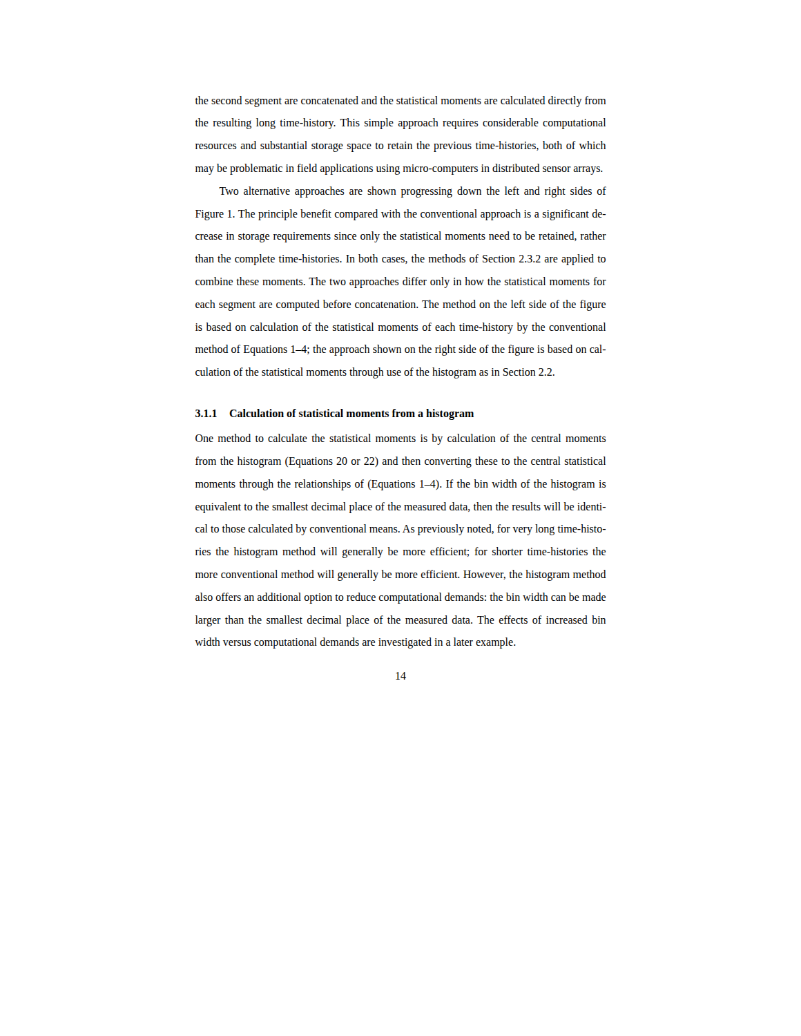the second segment are concatenated and the statistical moments are calculated directly from the resulting long time-history. This simple approach requires considerable computational resources and substantial storage space to retain the previous time-histories, both of which may be problematic in field applications using micro-computers in distributed sensor arrays.
Two alternative approaches are shown progressing down the left and right sides of Figure 1. The principle benefit compared with the conventional approach is a significant decrease in storage requirements since only the statistical moments need to be retained, rather than the complete time-histories. In both cases, the methods of Section 2.3.2 are applied to combine these moments. The two approaches differ only in how the statistical moments for each segment are computed before concatenation. The method on the left side of the figure is based on calculation of the statistical moments of each time-history by the conventional method of Equations 1–4; the approach shown on the right side of the figure is based on calculation of the statistical moments through use of the histogram as in Section 2.2.
3.1.1 Calculation of statistical moments from a histogram
One method to calculate the statistical moments is by calculation of the central moments from the histogram (Equations 20 or 22) and then converting these to the central statistical moments through the relationships of (Equations 1–4). If the bin width of the histogram is equivalent to the smallest decimal place of the measured data, then the results will be identical to those calculated by conventional means. As previously noted, for very long time-histories the histogram method will generally be more efficient; for shorter time-histories the more conventional method will generally be more efficient. However, the histogram method also offers an additional option to reduce computational demands: the bin width can be made larger than the smallest decimal place of the measured data. The effects of increased bin width versus computational demands are investigated in a later example.
14